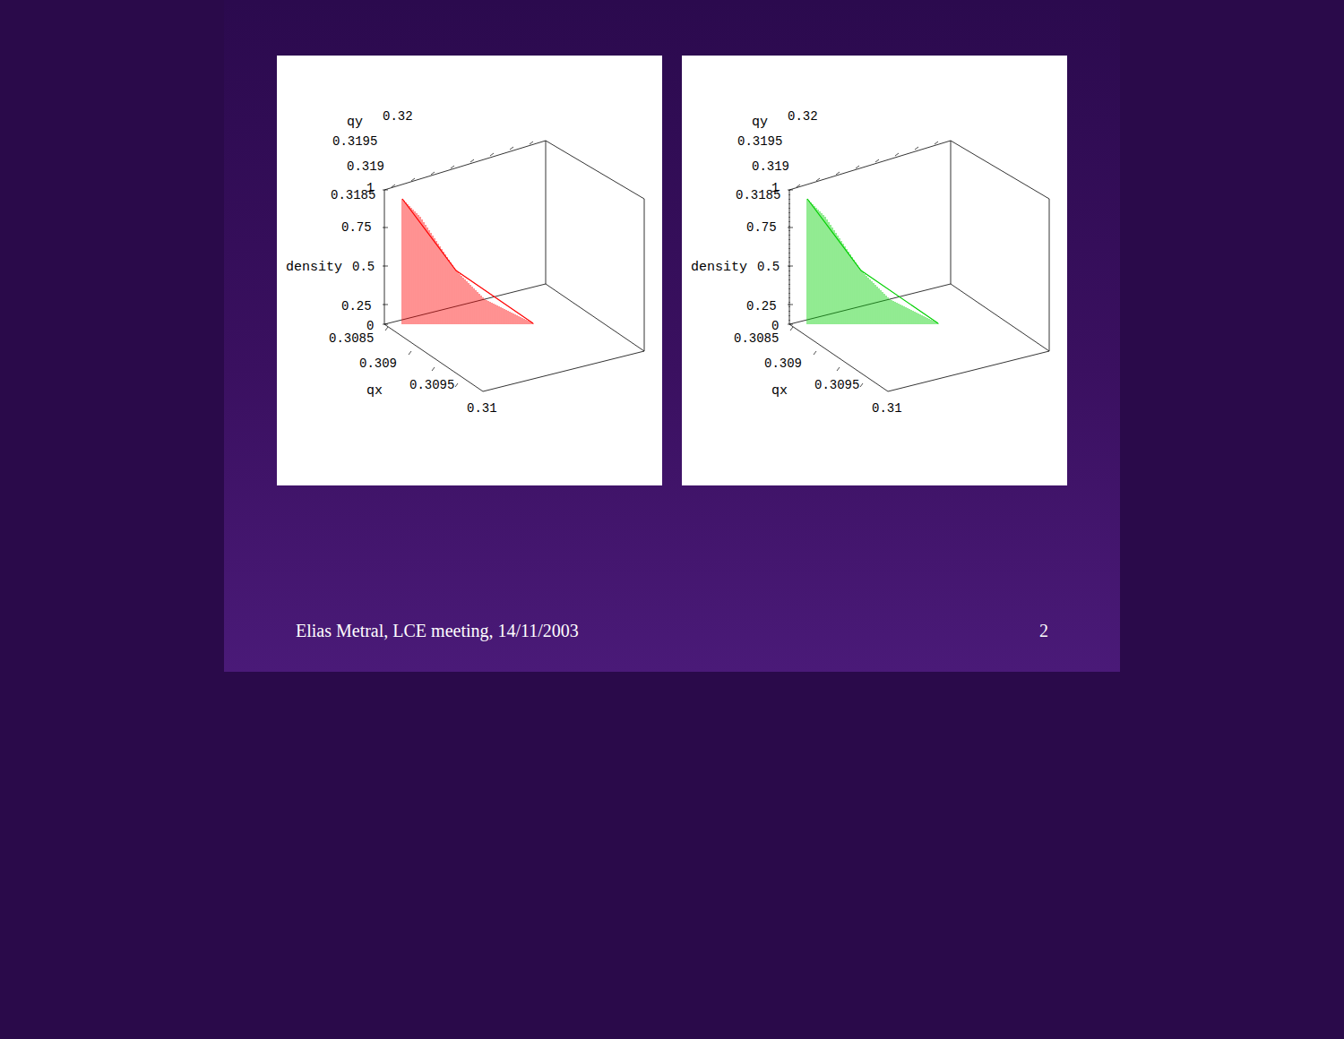0.3185 0.319 0.3195 0.32 qy 1 0.75 0.5 0.25 0 density 0.3085 0.309 0.3095 0.31 qx
0.3185 0.319 0.3195 0.32 qy 1 0.75 0.5 0.25 0 density 0.3085 0.309 0.3095 0.31 qx
Elias Metral, LCE meeting, 14/11/2003 2